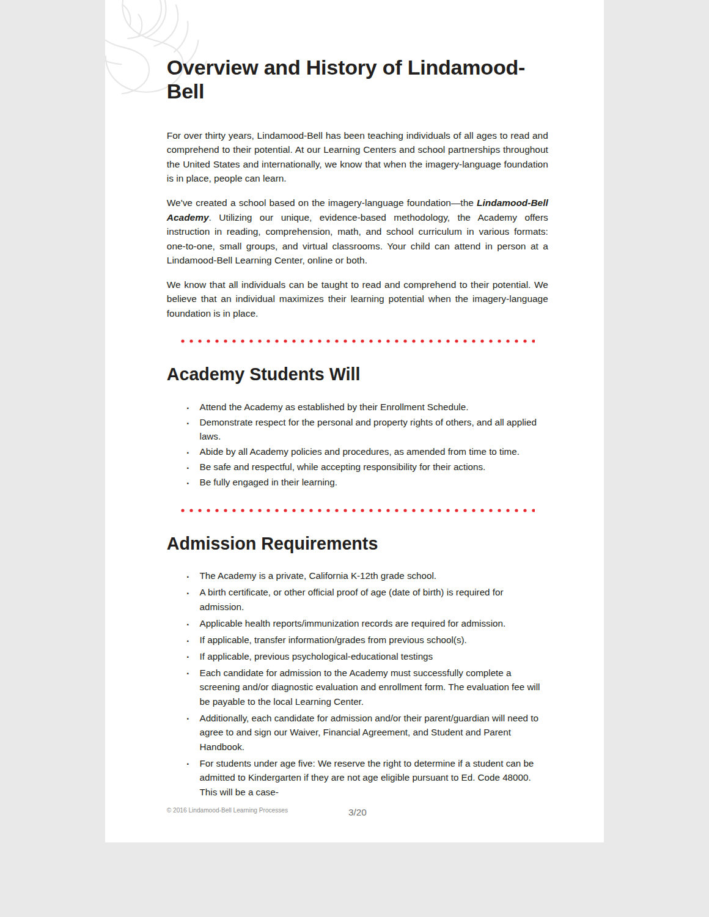Overview and History of Lindamood-Bell
For over thirty years, Lindamood-Bell has been teaching individuals of all ages to read and comprehend to their potential. At our Learning Centers and school partnerships throughout the United States and internationally, we know that when the imagery-language foundation is in place, people can learn.
We've created a school based on the imagery-language foundation—the Lindamood-Bell Academy. Utilizing our unique, evidence-based methodology, the Academy offers instruction in reading, comprehension, math, and school curriculum in various formats: one-to-one, small groups, and virtual classrooms. Your child can attend in person at a Lindamood-Bell Learning Center, online or both.
We know that all individuals can be taught to read and comprehend to their potential. We believe that an individual maximizes their learning potential when the imagery-language foundation is in place.
Academy Students Will
Attend the Academy as established by their Enrollment Schedule.
Demonstrate respect for the personal and property rights of others, and all applied laws.
Abide by all Academy policies and procedures, as amended from time to time.
Be safe and respectful, while accepting responsibility for their actions.
Be fully engaged in their learning.
Admission Requirements
The Academy is a private, California K-12th grade school.
A birth certificate, or other official proof of age (date of birth) is required for admission.
Applicable health reports/immunization records are required for admission.
If applicable, transfer information/grades from previous school(s).
If applicable, previous psychological-educational testings
Each candidate for admission to the Academy must successfully complete a screening and/or diagnostic evaluation and enrollment form. The evaluation fee will be payable to the local Learning Center.
Additionally, each candidate for admission and/or their parent/guardian will need to agree to and sign our Waiver, Financial Agreement, and Student and Parent Handbook.
For students under age five: We reserve the right to determine if a student can be admitted to Kindergarten if they are not age eligible pursuant to Ed. Code 48000. This will be a case-
© 2016 Lindamood-Bell Learning Processes 3/20